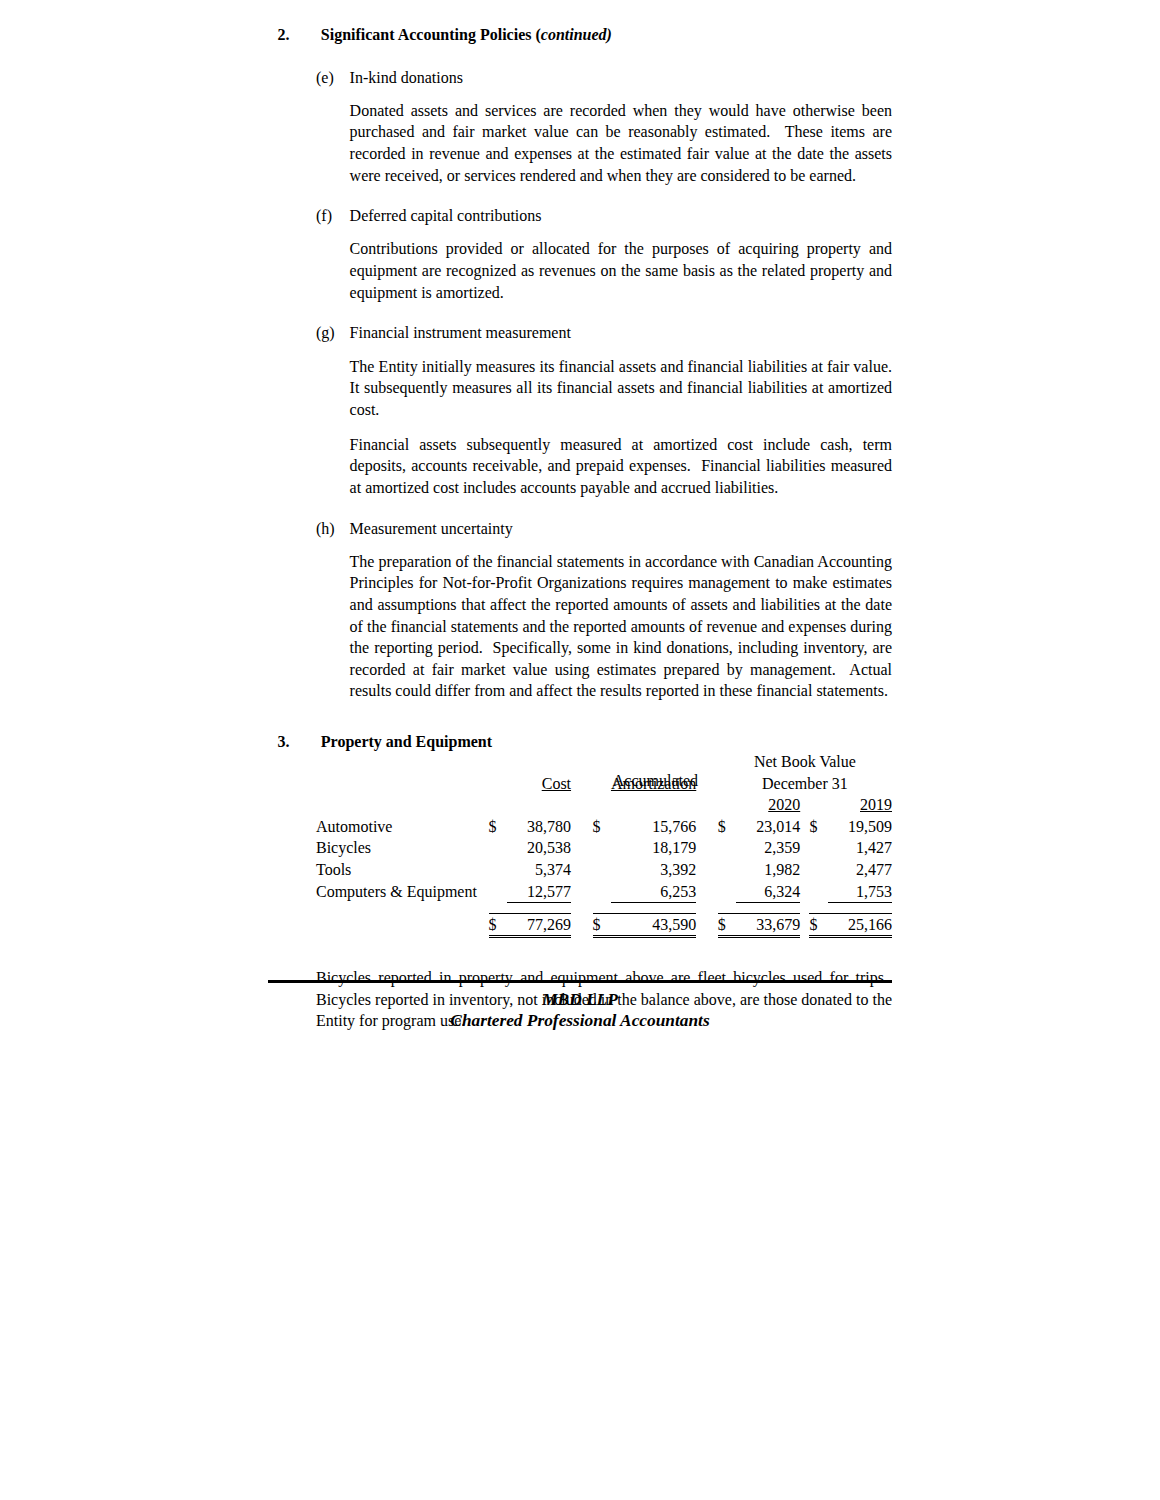2.
Significant Accounting Policies (continued)
(e)
In-kind donations
Donated assets and services are recorded when they would have otherwise been purchased and fair market value can be reasonably estimated. These items are recorded in revenue and expenses at the estimated fair value at the date the assets were received, or services rendered and when they are considered to be earned.
(f)
Deferred capital contributions
Contributions provided or allocated for the purposes of acquiring property and equipment are recognized as revenues on the same basis as the related property and equipment is amortized.
(g)
Financial instrument measurement
The Entity initially measures its financial assets and financial liabilities at fair value. It subsequently measures all its financial assets and financial liabilities at amortized cost.
Financial assets subsequently measured at amortized cost include cash, term deposits, accounts receivable, and prepaid expenses. Financial liabilities measured at amortized cost includes accounts payable and accrued liabilities.
(h)
Measurement uncertainty
The preparation of the financial statements in accordance with Canadian Accounting Principles for Not-for-Profit Organizations requires management to make estimates and assumptions that affect the reported amounts of assets and liabilities at the date of the financial statements and the reported amounts of revenue and expenses during the reporting period. Specifically, some in kind donations, including inventory, are recorded at fair market value using estimates prepared by management. Actual results could differ from and affect the results reported in these financial statements.
3.
Property and Equipment
| | | | | | Accumulated | | | | | | |
| | | | | | | | Net Book Value |
| | | Cost | | | Amortization | | December 31 |
| | | | | | | | | 2020 | | | 2019 |
| Automotive | $ | 38,780 | | $ | 15,766 | | $ | 23,014 | | $ | 19,509 |
| Bicycles | | 20,538 | | | 18,179 | | | 2,359 | | | 1,427 |
| Tools | | 5,374 | | | 3,392 | | | 1,982 | | | 2,477 |
| Computers & Equipment | | 12,577 | | | 6,253 | | | 6,324 | | | 1,753 |
| | $ | 77,269 | | $ | 43,590 | | $ | 33,679 | | $ | 25,166 |
Bicycles reported in property and equipment above are fleet bicycles used for trips. Bicycles reported in inventory, not included in the balance above, are those donated to the Entity for program use.
MBD LLP
Chartered Professional Accountants